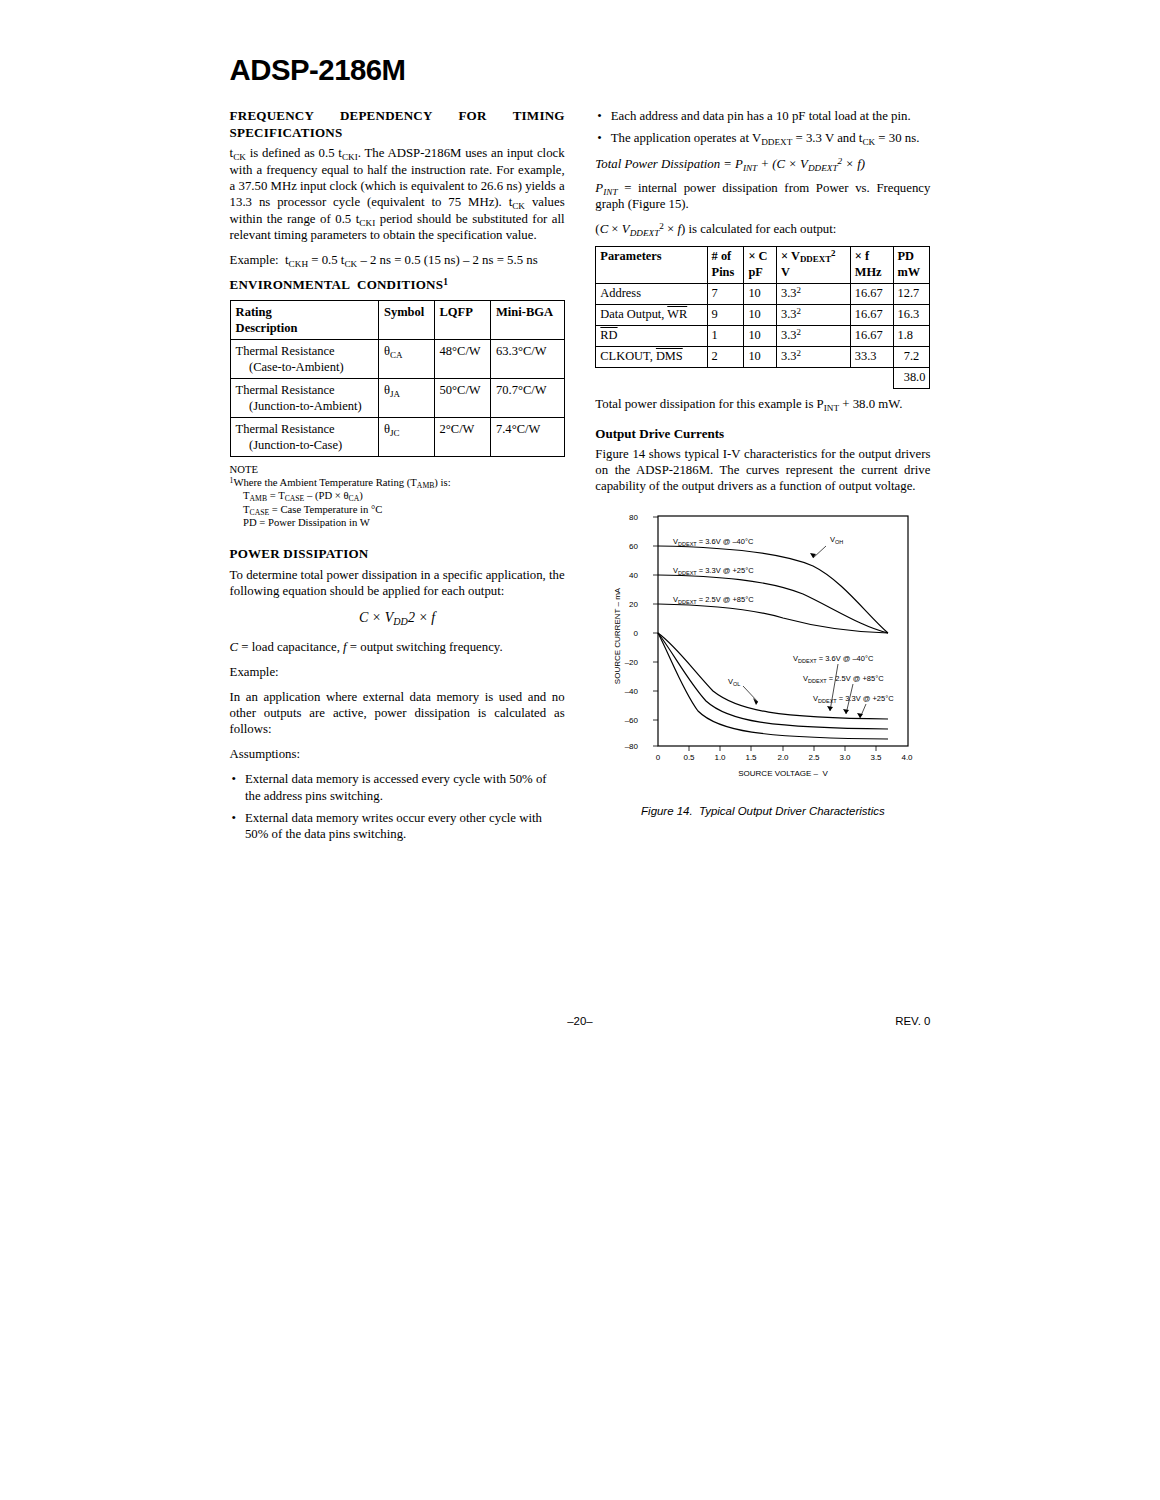ADSP-2186M
Frequency Dependency for Timing Specifications
tCK is defined as 0.5 tCKI. The ADSP-2186M uses an input clock with a frequency equal to half the instruction rate. For example, a 37.50 MHz input clock (which is equivalent to 26.6 ns) yields a 13.3 ns processor cycle (equivalent to 75 MHz). tCK values within the range of 0.5 tCKI period should be substituted for all relevant timing parameters to obtain the specification value.
Example: tCKH = 0.5 tCK – 2 ns = 0.5 (15 ns) – 2 ns = 5.5 ns
Environmental Conditions1
| Rating Description | Symbol | LQFP | Mini-BGA |
| --- | --- | --- | --- |
| Thermal Resistance (Case-to-Ambient) | θ CA | 48°C/W | 63.3°C/W |
| Thermal Resistance (Junction-to-Ambient) | θ JA | 50°C/W | 70.7°C/W |
| Thermal Resistance (Junction-to-Case) | θ JC | 2°C/W | 7.4°C/W |
NOTE
1Where the Ambient Temperature Rating (TAMB) is:
TAMB = TCASE – (PD × θCA)
TCASE = Case Temperature in °C
PD = Power Dissipation in W
Power Dissipation
To determine total power dissipation in a specific application, the following equation should be applied for each output:
C × VDD2 × f
C = load capacitance, f = output switching frequency.
Example:
In an application where external data memory is used and no other outputs are active, power dissipation is calculated as follows:
Assumptions:
External data memory is accessed every cycle with 50% of the address pins switching.
External data memory writes occur every other cycle with 50% of the data pins switching.
Each address and data pin has a 10 pF total load at the pin.
The application operates at VDDEXT = 3.3 V and tCK = 30 ns.
Total Power Dissipation = PINT + (C × VDDEXT2 × f)
PINT = internal power dissipation from Power vs. Frequency graph (Figure 15).
(C × VDDEXT2 × f) is calculated for each output:
| Parameters | # of Pins | × C pF | × V DDEXT 2 V | × f MHz | PD mW |
| --- | --- | --- | --- | --- | --- |
| Address | 7 | 10 | 3.3 2 | 16.67 | 12.7 |
| Data Output, WR | 9 | 10 | 3.3 2 | 16.67 | 16.3 |
| RD | 1 | 10 | 3.3 2 | 16.67 | 1.8 |
| CLKOUT, DMS | 2 | 10 | 3.3 2 | 33.3 | 7.2 |
| | | | | | 38.0 |
Total power dissipation for this example is PINT + 38.0 mW.
Output Drive Currents
Figure 14 shows typical I-V characteristics for the output drivers on the ADSP-2186M. The curves represent the current drive capability of the output drivers as a function of output voltage.
80 60 40 20 0 –20 –40 –60 –80 0 0.5 1.0 1.5 2.0 2.5 3.0 3.5 4.0 SOURCE CURRENT – mA SOURCE VOLTAGE – V VDDEXT = 3.6V @ –40°C VDDEXT = 3.3V @ +25°C VDDEXT = 2.5V @ +85°C VOH VOL VDDEXT = 3.6V @ –40°C VDDEXT = 2.5V @ +85°C VDDEXT = 3.3V @ +25°C
Figure 14. Typical Output Driver Characteristics
–20–
REV. 0